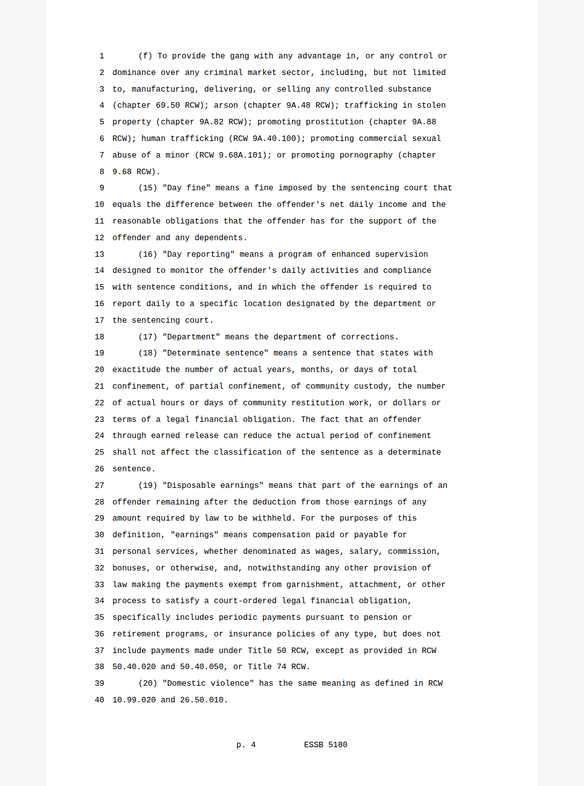(f) To provide the gang with any advantage in, or any control or
dominance over any criminal market sector, including, but not limited
to, manufacturing, delivering, or selling any controlled substance
(chapter 69.50 RCW); arson (chapter 9A.48 RCW); trafficking in stolen
property (chapter 9A.82 RCW); promoting prostitution (chapter 9A.88
RCW); human trafficking (RCW 9A.40.100); promoting commercial sexual
abuse of a minor (RCW 9.68A.101); or promoting pornography (chapter
9.68 RCW).
(15) "Day fine" means a fine imposed by the sentencing court that
equals the difference between the offender's net daily income and the
reasonable obligations that the offender has for the support of the
offender and any dependents.
(16) "Day reporting" means a program of enhanced supervision
designed to monitor the offender's daily activities and compliance
with sentence conditions, and in which the offender is required to
report daily to a specific location designated by the department or
the sentencing court.
(17) "Department" means the department of corrections.
(18) "Determinate sentence" means a sentence that states with
exactitude the number of actual years, months, or days of total
confinement, of partial confinement, of community custody, the number
of actual hours or days of community restitution work, or dollars or
terms of a legal financial obligation. The fact that an offender
through earned release can reduce the actual period of confinement
shall not affect the classification of the sentence as a determinate
sentence.
(19) "Disposable earnings" means that part of the earnings of an
offender remaining after the deduction from those earnings of any
amount required by law to be withheld. For the purposes of this
definition, "earnings" means compensation paid or payable for
personal services, whether denominated as wages, salary, commission,
bonuses, or otherwise, and, notwithstanding any other provision of
law making the payments exempt from garnishment, attachment, or other
process to satisfy a court-ordered legal financial obligation,
specifically includes periodic payments pursuant to pension or
retirement programs, or insurance policies of any type, but does not
include payments made under Title 50 RCW, except as provided in RCW
50.40.020 and 50.40.050, or Title 74 RCW.
(20) "Domestic violence" has the same meaning as defined in RCW
10.99.020 and 26.50.010.
p. 4 ESSB 5180